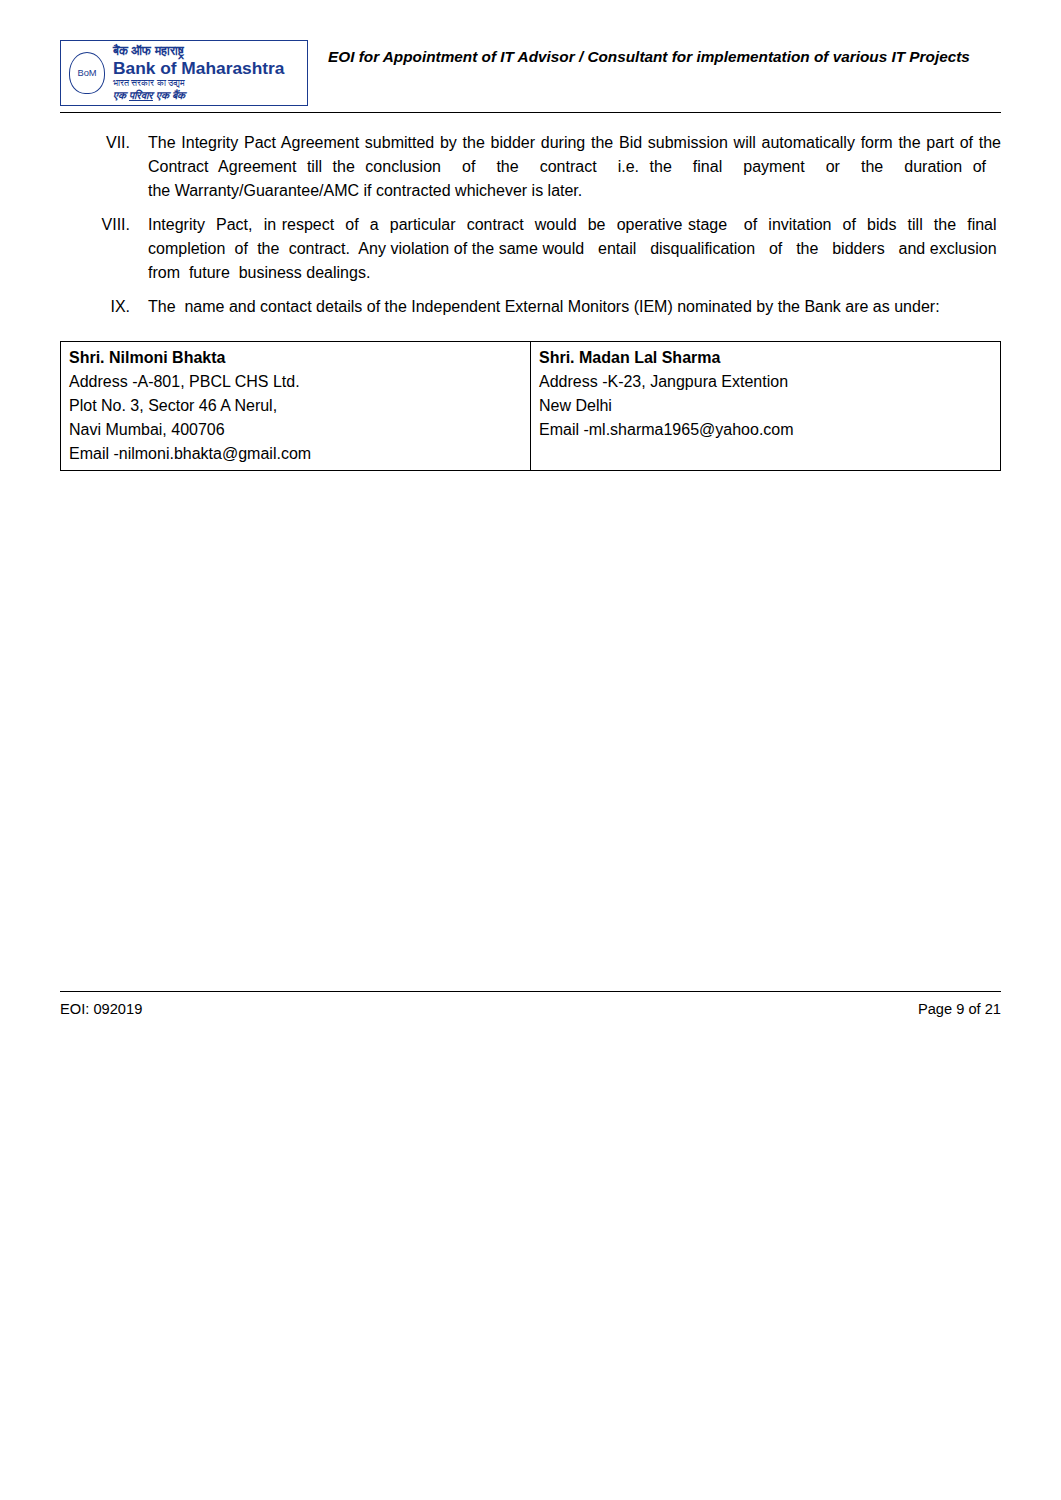BoM
बैंक ऑफ महाराष्ट्र
Bank of Maharashtra
भारत सरकार का उद्यम
एक परिवार एक बैंक
EOI for Appointment of IT Advisor / Consultant for implementation of various IT Projects
VII. The Integrity Pact Agreement submitted by the bidder during the Bid submission will automatically form the part of the Contract Agreement till the conclusion of the contract i.e. the final payment or the duration of the Warranty/Guarantee/AMC if contracted whichever is later.
VIII. Integrity Pact, in respect of a particular contract would be operative stage of invitation of bids till the final completion of the contract. Any violation of the same would entail disqualification of the bidders and exclusion from future business dealings.
IX. The name and contact details of the Independent External Monitors (IEM) nominated by the Bank are as under:
| Shri. Nilmoni Bhakta Address -A-801, PBCL CHS Ltd. Plot No. 3, Sector 46 A Nerul, Navi Mumbai, 400706 Email -nilmoni.bhakta@gmail.com | Shri. Madan Lal Sharma Address -K-23, Jangpura Extention New Delhi Email -ml.sharma1965@yahoo.com |
EOI: 092019 Page 9 of 21